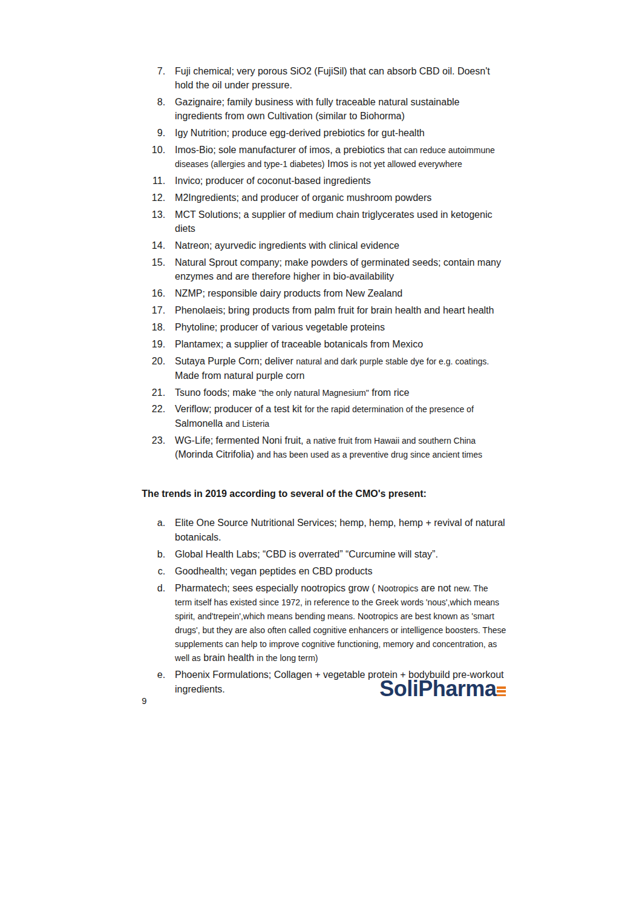Fuji chemical; very porous SiO2 (FujiSil) that can absorb CBD oil. Doesn't hold the oil under pressure.
Gazignaire; family business with fully traceable natural sustainable ingredients from own Cultivation (similar to Biohorma)
Igy Nutrition; produce egg-derived prebiotics for gut-health
Imos-Bio; sole manufacturer of imos, a prebiotics that can reduce autoimmune diseases (allergies and type-1 diabetes) Imos is not yet allowed everywhere
Invico; producer of coconut-based ingredients
M2Ingredients; and producer of organic mushroom powders
MCT Solutions; a supplier of medium chain triglycerates used in ketogenic diets
Natreon; ayurvedic ingredients with clinical evidence
Natural Sprout company; make powders of germinated seeds; contain many enzymes and are therefore higher in bio-availability
NZMP; responsible dairy products from New Zealand
Phenolaeis; bring products from palm fruit for brain health and heart health
Phytoline; producer of various vegetable proteins
Plantamex; a supplier of traceable botanicals from Mexico
Sutaya Purple Corn; deliver natural and dark purple stable dye for e.g. coatings. Made from natural purple corn
Tsuno foods; make "the only natural Magnesium" from rice
Veriflow; producer of a test kit for the rapid determination of the presence of Salmonella and Listeria
WG-Life; fermented Noni fruit, a native fruit from Hawaii and southern China (Morinda Citrifolia) and has been used as a preventive drug since ancient times
The trends in 2019 according to several of the CMO's present:
Elite One Source Nutritional Services; hemp, hemp, hemp + revival of natural botanicals.
Global Health Labs; “CBD is overrated” “Curcumine will stay”.
Goodhealth; vegan peptides en CBD products
Pharmatech; sees especially nootropics grow ( Nootropics are not new. The term itself has existed since 1972, in reference to the Greek words 'nous',which means spirit, and'trepein',which means bending means. Nootropics are best known as 'smart drugs', but they are also often called cognitive enhancers or intelligence boosters. These supplements can help to improve cognitive functioning, memory and concentration, as well as brain health in the long term)
Phoenix Formulations; Collagen + vegetable protein + bodybuild pre-workout ingredients.
9
SoliPharma